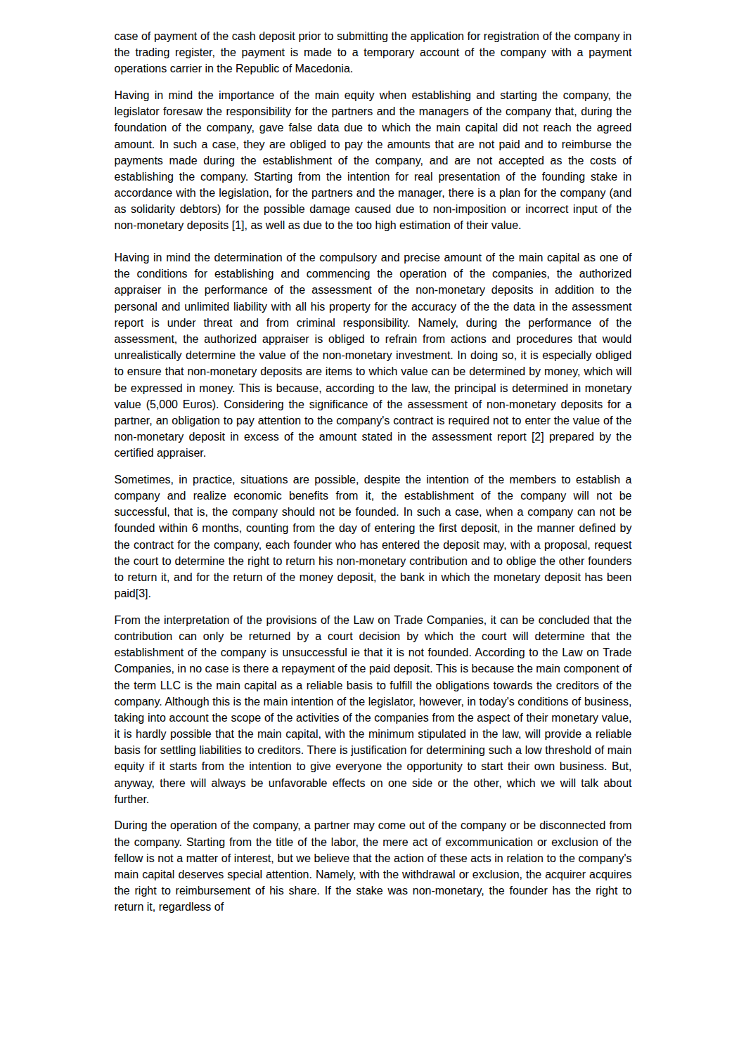case of payment of the cash deposit prior to submitting the application for registration of the company in the trading register, the payment is made to a temporary account of the company with a payment operations carrier in the Republic of Macedonia.
Having in mind the importance of the main equity when establishing and starting the company, the legislator foresaw the responsibility for the partners and the managers of the company that, during the foundation of the company, gave false data due to which the main capital did not reach the agreed amount. In such a case, they are obliged to pay the amounts that are not paid and to reimburse the payments made during the establishment of the company, and are not accepted as the costs of establishing the company. Starting from the intention for real presentation of the founding stake in accordance with the legislation, for the partners and the manager, there is a plan for the company (and as solidarity debtors) for the possible damage caused due to non-imposition or incorrect input of the non-monetary deposits [1], as well as due to the too high estimation of their value.
Having in mind the determination of the compulsory and precise amount of the main capital as one of the conditions for establishing and commencing the operation of the companies, the authorized appraiser in the performance of the assessment of the non-monetary deposits in addition to the personal and unlimited liability with all his property for the accuracy of the the data in the assessment report is under threat and from criminal responsibility. Namely, during the performance of the assessment, the authorized appraiser is obliged to refrain from actions and procedures that would unrealistically determine the value of the non-monetary investment. In doing so, it is especially obliged to ensure that non-monetary deposits are items to which value can be determined by money, which will be expressed in money. This is because, according to the law, the principal is determined in monetary value (5,000 Euros). Considering the significance of the assessment of non-monetary deposits for a partner, an obligation to pay attention to the company's contract is required not to enter the value of the non-monetary deposit in excess of the amount stated in the assessment report [2] prepared by the certified appraiser.
Sometimes, in practice, situations are possible, despite the intention of the members to establish a company and realize economic benefits from it, the establishment of the company will not be successful, that is, the company should not be founded. In such a case, when a company can not be founded within 6 months, counting from the day of entering the first deposit, in the manner defined by the contract for the company, each founder who has entered the deposit may, with a proposal, request the court to determine the right to return his non-monetary contribution and to oblige the other founders to return it, and for the return of the money deposit, the bank in which the monetary deposit has been paid[3].
From the interpretation of the provisions of the Law on Trade Companies, it can be concluded that the contribution can only be returned by a court decision by which the court will determine that the establishment of the company is unsuccessful ie that it is not founded. According to the Law on Trade Companies, in no case is there a repayment of the paid deposit. This is because the main component of the term LLC is the main capital as a reliable basis to fulfill the obligations towards the creditors of the company. Although this is the main intention of the legislator, however, in today's conditions of business, taking into account the scope of the activities of the companies from the aspect of their monetary value, it is hardly possible that the main capital, with the minimum stipulated in the law, will provide a reliable basis for settling liabilities to creditors. There is justification for determining such a low threshold of main equity if it starts from the intention to give everyone the opportunity to start their own business. But, anyway, there will always be unfavorable effects on one side or the other, which we will talk about further.
During the operation of the company, a partner may come out of the company or be disconnected from the company. Starting from the title of the labor, the mere act of excommunication or exclusion of the fellow is not a matter of interest, but we believe that the action of these acts in relation to the company's main capital deserves special attention. Namely, with the withdrawal or exclusion, the acquirer acquires the right to reimbursement of his share. If the stake was non-monetary, the founder has the right to return it, regardless of